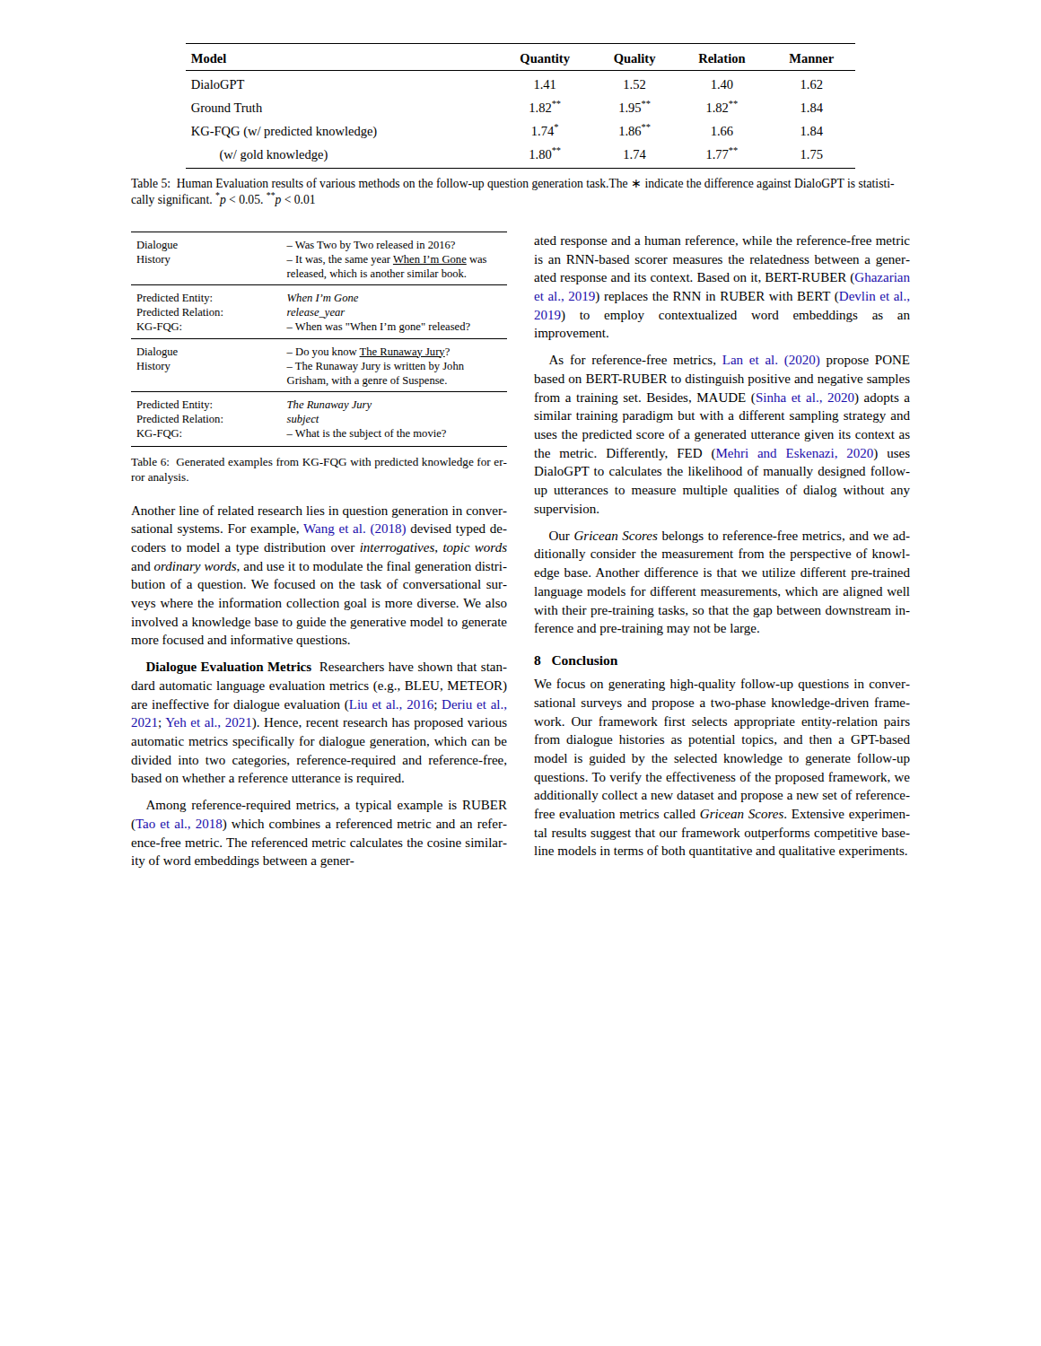| Model | Quantity | Quality | Relation | Manner |
| --- | --- | --- | --- | --- |
| DialoGPT | 1.41 | 1.52 | 1.40 | 1.62 |
| Ground Truth | 1.82 ** | 1.95 ** | 1.82 ** | 1.84 |
| KG-FQG (w/ predicted knowledge) | 1.74 * | 1.86 ** | 1.66 | 1.84 |
| (w/ gold knowledge) | 1.80 ** | 1.74 | 1.77 ** | 1.75 |
Table 5: Human Evaluation results of various methods on the follow-up question generation task.The ∗ indicate the difference against DialoGPT is statistically significant. *p < 0.05. **p < 0.01
| Dialogue History | – Was Two by Two released in 2016? – It was, the same year When I’m Gone was released, which is another similar book. |
| Predicted Entity: Predicted Relation: KG-FQG: | When I’m Gone release_year – When was "When I’m gone" released? |
| Dialogue History | – Do you know The Runaway Jury ? – The Runaway Jury is written by John Grisham, with a genre of Suspense. |
| Predicted Entity: Predicted Relation: KG-FQG: | The Runaway Jury subject – What is the subject of the movie? |
Table 6: Generated examples from KG-FQG with predicted knowledge for error analysis.
Another line of related research lies in question generation in conversational systems. For example, Wang et al. (2018) devised typed decoders to model a type distribution over interrogatives, topic words and ordinary words, and use it to modulate the final generation distribution of a question. We focused on the task of conversational surveys where the information collection goal is more diverse. We also involved a knowledge base to guide the generative model to generate more focused and informative questions.
Dialogue Evaluation Metrics Researchers have shown that standard automatic language evaluation metrics (e.g., BLEU, METEOR) are ineffective for dialogue evaluation (Liu et al., 2016; Deriu et al., 2021; Yeh et al., 2021). Hence, recent research has proposed various automatic metrics specifically for dialogue generation, which can be divided into two categories, reference-required and reference-free, based on whether a reference utterance is required.
Among reference-required metrics, a typical example is RUBER (Tao et al., 2018) which combines a referenced metric and an reference-free metric. The referenced metric calculates the cosine similarity of word embeddings between a gener-
ated response and a human reference, while the reference-free metric is an RNN-based scorer measures the relatedness between a generated response and its context. Based on it, BERT-RUBER (Ghazarian et al., 2019) replaces the RNN in RUBER with BERT (Devlin et al., 2019) to employ contextualized word embeddings as an improvement.
As for reference-free metrics, Lan et al. (2020) propose PONE based on BERT-RUBER to distinguish positive and negative samples from a training set. Besides, MAUDE (Sinha et al., 2020) adopts a similar training paradigm but with a different sampling strategy and uses the predicted score of a generated utterance given its context as the metric. Differently, FED (Mehri and Eskenazi, 2020) uses DialoGPT to calculates the likelihood of manually designed follow-up utterances to measure multiple qualities of dialog without any supervision.
Our Gricean Scores belongs to reference-free metrics, and we additionally consider the measurement from the perspective of knowledge base. Another difference is that we utilize different pre-trained language models for different measurements, which are aligned well with their pre-training tasks, so that the gap between downstream inference and pre-training may not be large.
8 Conclusion
We focus on generating high-quality follow-up questions in conversational surveys and propose a two-phase knowledge-driven framework. Our framework first selects appropriate entity-relation pairs from dialogue histories as potential topics, and then a GPT-based model is guided by the selected knowledge to generate follow-up questions. To verify the effectiveness of the proposed framework, we additionally collect a new dataset and propose a new set of reference-free evaluation metrics called Gricean Scores. Extensive experimental results suggest that our framework outperforms competitive baseline models in terms of both quantitative and qualitative experiments.